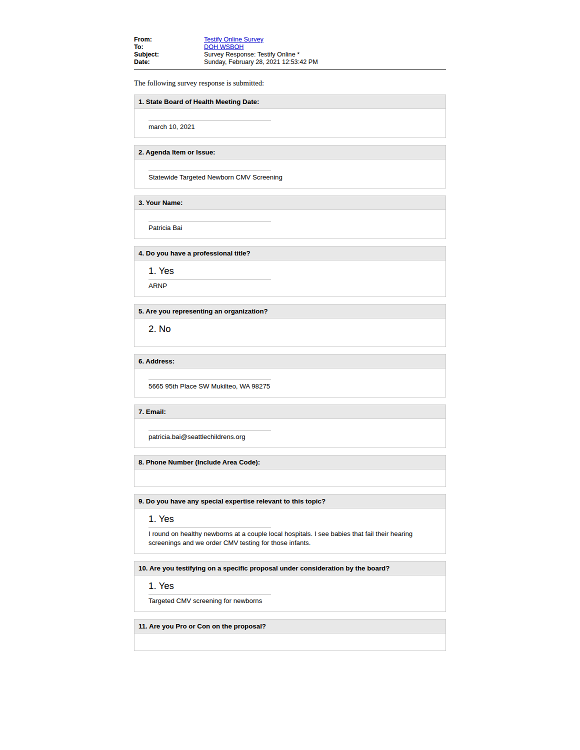| From: | Testify Online Survey |
| To: | DOH WSBOH |
| Subject: | Survey Response: Testify Online * |
| Date: | Sunday, February 28, 2021 12:53:42 PM |
The following survey response is submitted:
1. State Board of Health Meeting Date:
march 10, 2021
2. Agenda Item or Issue:
Statewide Targeted Newborn CMV Screening
3. Your Name:
Patricia Bai
4. Do you have a professional title?
1. Yes
ARNP
5. Are you representing an organization?
2. No
6. Address:
5665 95th Place SW Mukilteo, WA 98275
7. Email:
patricia.bai@seattlechildrens.org
8. Phone Number (Include Area Code):
9. Do you have any special expertise relevant to this topic?
1. Yes
I round on healthy newborns at a couple local hospitals. I see babies that fail their hearing screenings and we order CMV testing for those infants.
10. Are you testifying on a specific proposal under consideration by the board?
1. Yes
Targeted CMV screening for newborns
11. Are you Pro or Con on the proposal?